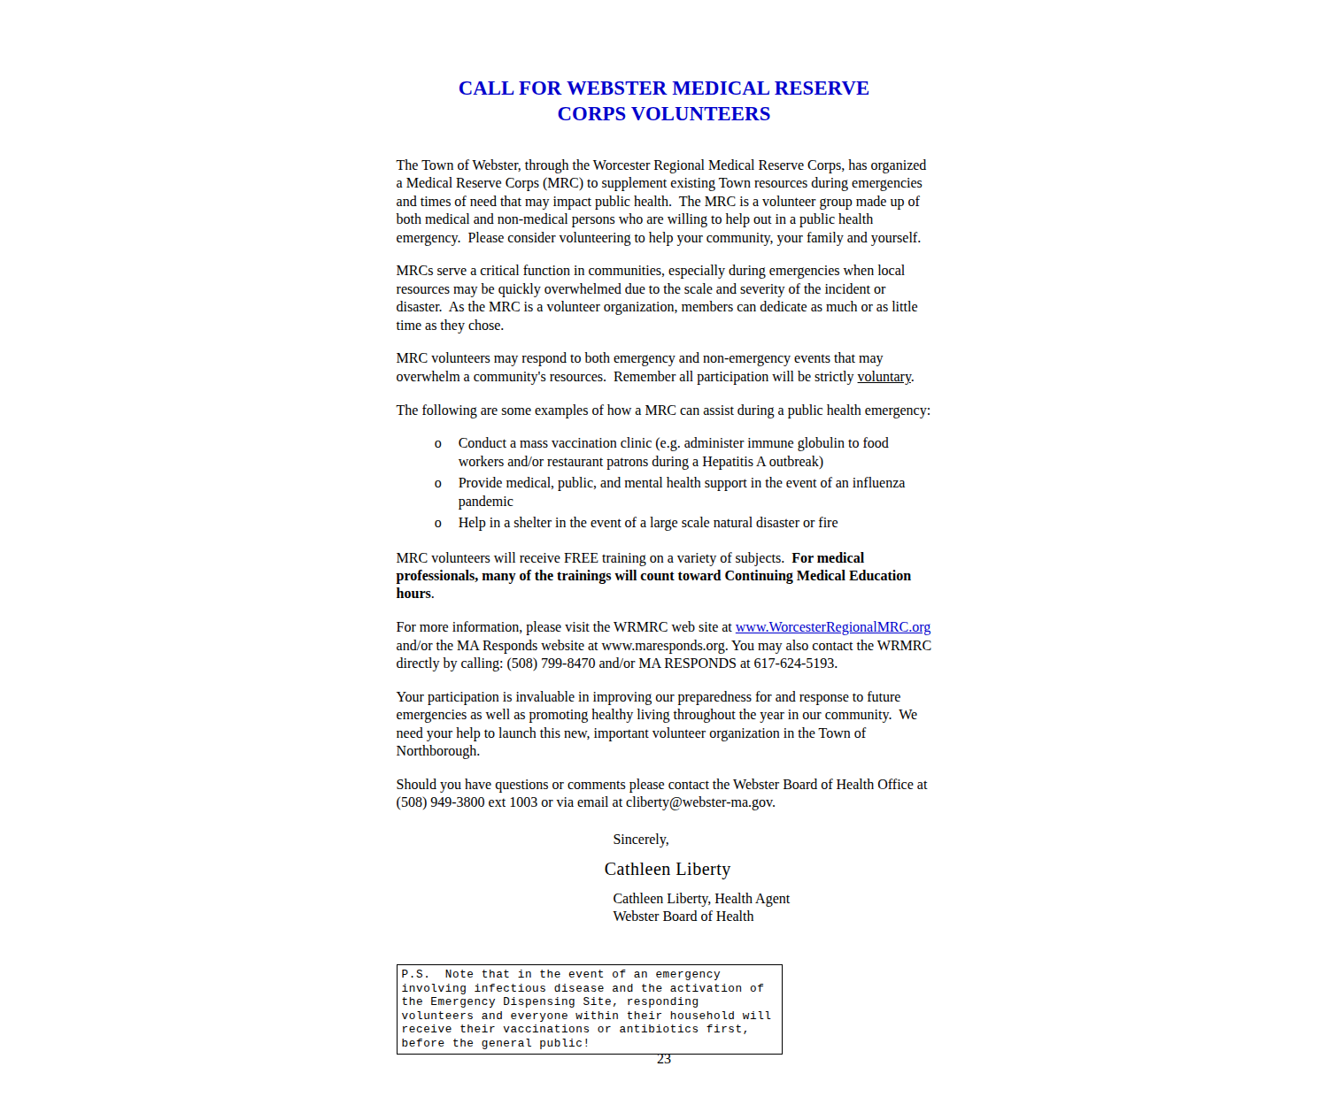CALL FOR WEBSTER MEDICAL RESERVE
CORPS VOLUNTEERS
The Town of Webster, through the Worcester Regional Medical Reserve Corps, has organized a Medical Reserve Corps (MRC) to supplement existing Town resources during emergencies and times of need that may impact public health. The MRC is a volunteer group made up of both medical and non-medical persons who are willing to help out in a public health emergency. Please consider volunteering to help your community, your family and yourself.
MRCs serve a critical function in communities, especially during emergencies when local resources may be quickly overwhelmed due to the scale and severity of the incident or disaster. As the MRC is a volunteer organization, members can dedicate as much or as little time as they chose.
MRC volunteers may respond to both emergency and non-emergency events that may overwhelm a community's resources. Remember all participation will be strictly voluntary.
The following are some examples of how a MRC can assist during a public health emergency:
Conduct a mass vaccination clinic (e.g. administer immune globulin to food workers and/or restaurant patrons during a Hepatitis A outbreak)
Provide medical, public, and mental health support in the event of an influenza pandemic
Help in a shelter in the event of a large scale natural disaster or fire
MRC volunteers will receive FREE training on a variety of subjects. For medical professionals, many of the trainings will count toward Continuing Medical Education hours.
For more information, please visit the WRMRC web site at www.WorcesterRegionalMRC.org and/or the MA Responds website at www.maresponds.org. You may also contact the WRMRC directly by calling: (508) 799-8470 and/or MA RESPONDS at 617-624-5193.
Your participation is invaluable in improving our preparedness for and response to future emergencies as well as promoting healthy living throughout the year in our community. We need your help to launch this new, important volunteer organization in the Town of Northborough.
Should you have questions or comments please contact the Webster Board of Health Office at (508) 949-3800 ext 1003 or via email at cliberty@webster-ma.gov.
Sincerely,
Cathleen Liberty
Cathleen Liberty, Health Agent
Webster Board of Health
P.S. Note that in the event of an emergency involving infectious disease and the activation of the Emergency Dispensing Site, responding volunteers and everyone within their household will receive their vaccinations or antibiotics first, before the general public!
23